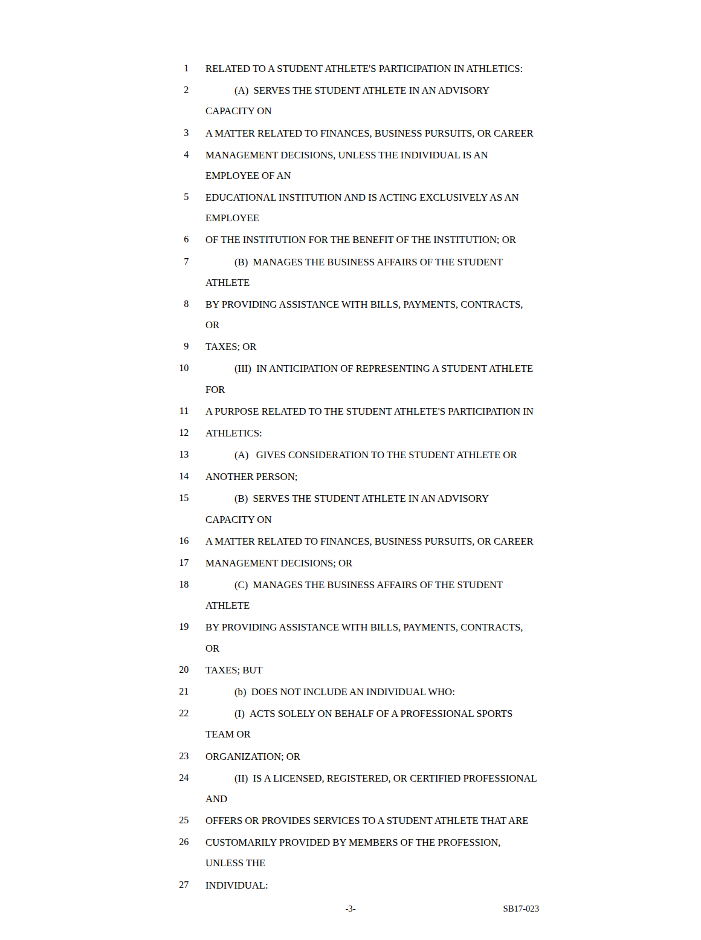| 1 | RELATED TO A STUDENT ATHLETE'S PARTICIPATION IN ATHLETICS: |
| 2 | (A) SERVES THE STUDENT ATHLETE IN AN ADVISORY CAPACITY ON |
| 3 | A MATTER RELATED TO FINANCES, BUSINESS PURSUITS, OR CAREER |
| 4 | MANAGEMENT DECISIONS, UNLESS THE INDIVIDUAL IS AN EMPLOYEE OF AN |
| 5 | EDUCATIONAL INSTITUTION AND IS ACTING EXCLUSIVELY AS AN EMPLOYEE |
| 6 | OF THE INSTITUTION FOR THE BENEFIT OF THE INSTITUTION; OR |
| 7 | (B) MANAGES THE BUSINESS AFFAIRS OF THE STUDENT ATHLETE |
| 8 | BY PROVIDING ASSISTANCE WITH BILLS, PAYMENTS, CONTRACTS, OR |
| 9 | TAXES; OR |
| 10 | (III) IN ANTICIPATION OF REPRESENTING A STUDENT ATHLETE FOR |
| 11 | A PURPOSE RELATED TO THE STUDENT ATHLETE'S PARTICIPATION IN |
| 12 | ATHLETICS: |
| 13 | (A) GIVES CONSIDERATION TO THE STUDENT ATHLETE OR |
| 14 | ANOTHER PERSON; |
| 15 | (B) SERVES THE STUDENT ATHLETE IN AN ADVISORY CAPACITY ON |
| 16 | A MATTER RELATED TO FINANCES, BUSINESS PURSUITS, OR CAREER |
| 17 | MANAGEMENT DECISIONS; OR |
| 18 | (C) MANAGES THE BUSINESS AFFAIRS OF THE STUDENT ATHLETE |
| 19 | BY PROVIDING ASSISTANCE WITH BILLS, PAYMENTS, CONTRACTS, OR |
| 20 | TAXES; BUT |
| 21 | (b) DOES NOT INCLUDE AN INDIVIDUAL WHO: |
| 22 | (I) ACTS SOLELY ON BEHALF OF A PROFESSIONAL SPORTS TEAM OR |
| 23 | ORGANIZATION; OR |
| 24 | (II) IS A LICENSED, REGISTERED, OR CERTIFIED PROFESSIONAL AND |
| 25 | OFFERS OR PROVIDES SERVICES TO A STUDENT ATHLETE THAT ARE |
| 26 | CUSTOMARILY PROVIDED BY MEMBERS OF THE PROFESSION, UNLESS THE |
| 27 | INDIVIDUAL: |
-3-
SB17-023